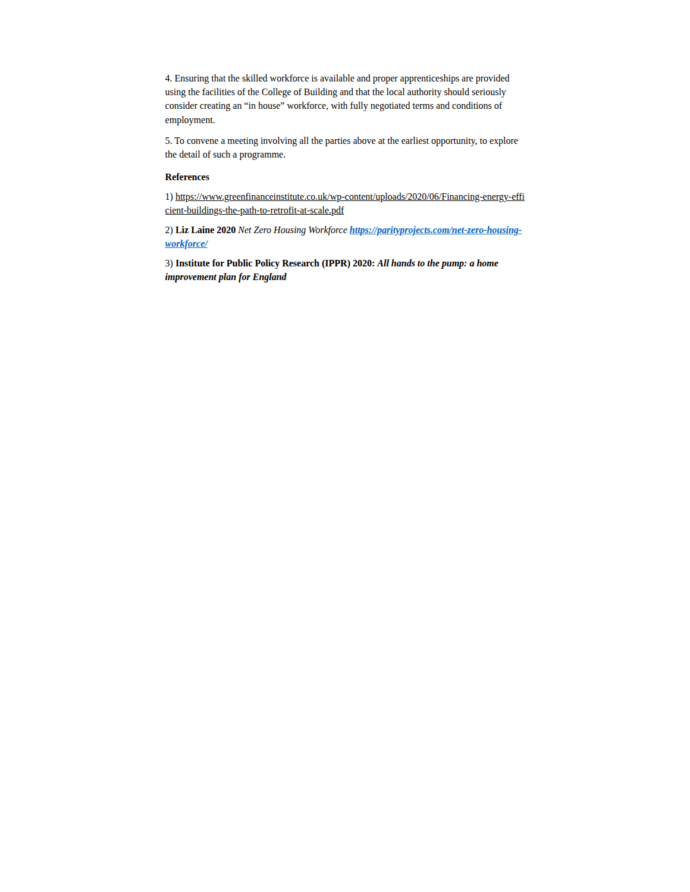4. Ensuring that the skilled workforce is available and proper apprenticeships are provided using the facilities of the College of Building and that the local authority should seriously consider creating an “in house” workforce, with fully negotiated terms and conditions of employment.
5. To convene a meeting involving all the parties above at the earliest opportunity, to explore the detail of such a programme.
References
1) https://www.greenfinanceinstitute.co.uk/wp-content/uploads/2020/06/Financing-energy-efficient-buildings-the-path-to-retrofit-at-scale.pdf
2) Liz Laine 2020 Net Zero Housing Workforce https://parityprojects.com/net-zero-housing-workforce/
3) Institute for Public Policy Research (IPPR) 2020: All hands to the pump: a home improvement plan for England